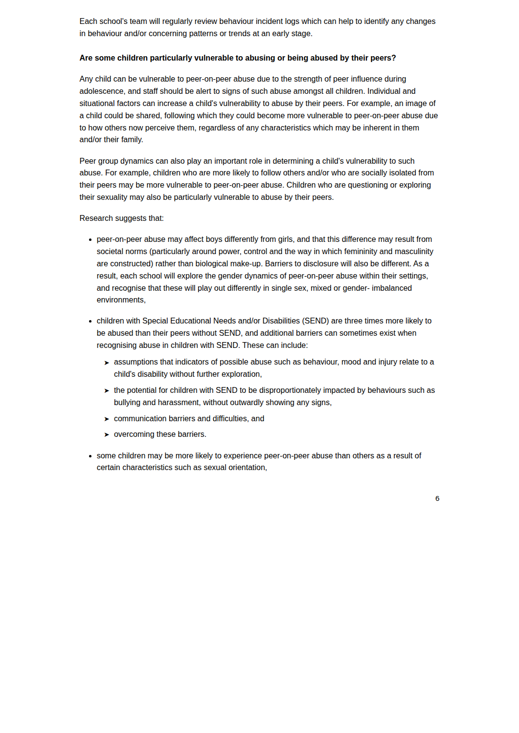Each school's team will regularly review behaviour incident logs which can help to identify any changes in behaviour and/or concerning patterns or trends at an early stage.
Are some children particularly vulnerable to abusing or being abused by their peers?
Any child can be vulnerable to peer-on-peer abuse due to the strength of peer influence during adolescence, and staff should be alert to signs of such abuse amongst all children. Individual and situational factors can increase a child's vulnerability to abuse by their peers. For example, an image of a child could be shared, following which they could become more vulnerable to peer-on-peer abuse due to how others now perceive them, regardless of any characteristics which may be inherent in them and/or their family.
Peer group dynamics can also play an important role in determining a child's vulnerability to such abuse. For example, children who are more likely to follow others and/or who are socially isolated from their peers may be more vulnerable to peer-on-peer abuse. Children who are questioning or exploring their sexuality may also be particularly vulnerable to abuse by their peers.
Research suggests that:
peer-on-peer abuse may affect boys differently from girls, and that this difference may result from societal norms (particularly around power, control and the way in which femininity and masculinity are constructed) rather than biological make-up. Barriers to disclosure will also be different. As a result, each school will explore the gender dynamics of peer-on-peer abuse within their settings, and recognise that these will play out differently in single sex, mixed or gender- imbalanced environments,
children with Special Educational Needs and/or Disabilities (SEND) are three times more likely to be abused than their peers without SEND, and additional barriers can sometimes exist when recognising abuse in children with SEND. These can include:
assumptions that indicators of possible abuse such as behaviour, mood and injury relate to a child's disability without further exploration,
the potential for children with SEND to be disproportionately impacted by behaviours such as bullying and harassment, without outwardly showing any signs,
communication barriers and difficulties, and
overcoming these barriers.
some children may be more likely to experience peer-on-peer abuse than others as a result of certain characteristics such as sexual orientation,
6